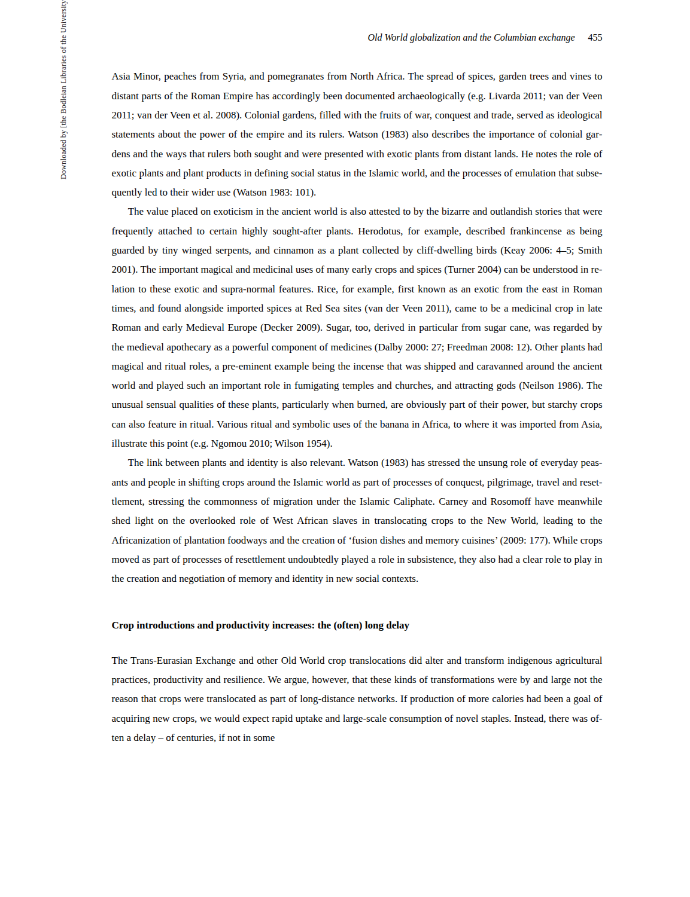Downloaded by [the Bodleian Libraries of the University of Oxford] at 21:46 23 November 2012
Old World globalization and the Columbian exchange 455
Asia Minor, peaches from Syria, and pomegranates from North Africa. The spread of spices, garden trees and vines to distant parts of the Roman Empire has accordingly been documented archaeologically (e.g. Livarda 2011; van der Veen 2011; van der Veen et al. 2008). Colonial gardens, filled with the fruits of war, conquest and trade, served as ideological statements about the power of the empire and its rulers. Watson (1983) also describes the importance of colonial gardens and the ways that rulers both sought and were presented with exotic plants from distant lands. He notes the role of exotic plants and plant products in defining social status in the Islamic world, and the processes of emulation that subsequently led to their wider use (Watson 1983: 101).
The value placed on exoticism in the ancient world is also attested to by the bizarre and outlandish stories that were frequently attached to certain highly sought-after plants. Herodotus, for example, described frankincense as being guarded by tiny winged serpents, and cinnamon as a plant collected by cliff-dwelling birds (Keay 2006: 4–5; Smith 2001). The important magical and medicinal uses of many early crops and spices (Turner 2004) can be understood in relation to these exotic and supra-normal features. Rice, for example, first known as an exotic from the east in Roman times, and found alongside imported spices at Red Sea sites (van der Veen 2011), came to be a medicinal crop in late Roman and early Medieval Europe (Decker 2009). Sugar, too, derived in particular from sugar cane, was regarded by the medieval apothecary as a powerful component of medicines (Dalby 2000: 27; Freedman 2008: 12). Other plants had magical and ritual roles, a pre-eminent example being the incense that was shipped and caravanned around the ancient world and played such an important role in fumigating temples and churches, and attracting gods (Neilson 1986). The unusual sensual qualities of these plants, particularly when burned, are obviously part of their power, but starchy crops can also feature in ritual. Various ritual and symbolic uses of the banana in Africa, to where it was imported from Asia, illustrate this point (e.g. Ngomou 2010; Wilson 1954).
The link between plants and identity is also relevant. Watson (1983) has stressed the unsung role of everyday peasants and people in shifting crops around the Islamic world as part of processes of conquest, pilgrimage, travel and resettlement, stressing the commonness of migration under the Islamic Caliphate. Carney and Rosomoff have meanwhile shed light on the overlooked role of West African slaves in translocating crops to the New World, leading to the Africanization of plantation foodways and the creation of ‘fusion dishes and memory cuisines’ (2009: 177). While crops moved as part of processes of resettlement undoubtedly played a role in subsistence, they also had a clear role to play in the creation and negotiation of memory and identity in new social contexts.
Crop introductions and productivity increases: the (often) long delay
The Trans-Eurasian Exchange and other Old World crop translocations did alter and transform indigenous agricultural practices, productivity and resilience. We argue, however, that these kinds of transformations were by and large not the reason that crops were translocated as part of long-distance networks. If production of more calories had been a goal of acquiring new crops, we would expect rapid uptake and large-scale consumption of novel staples. Instead, there was often a delay – of centuries, if not in some